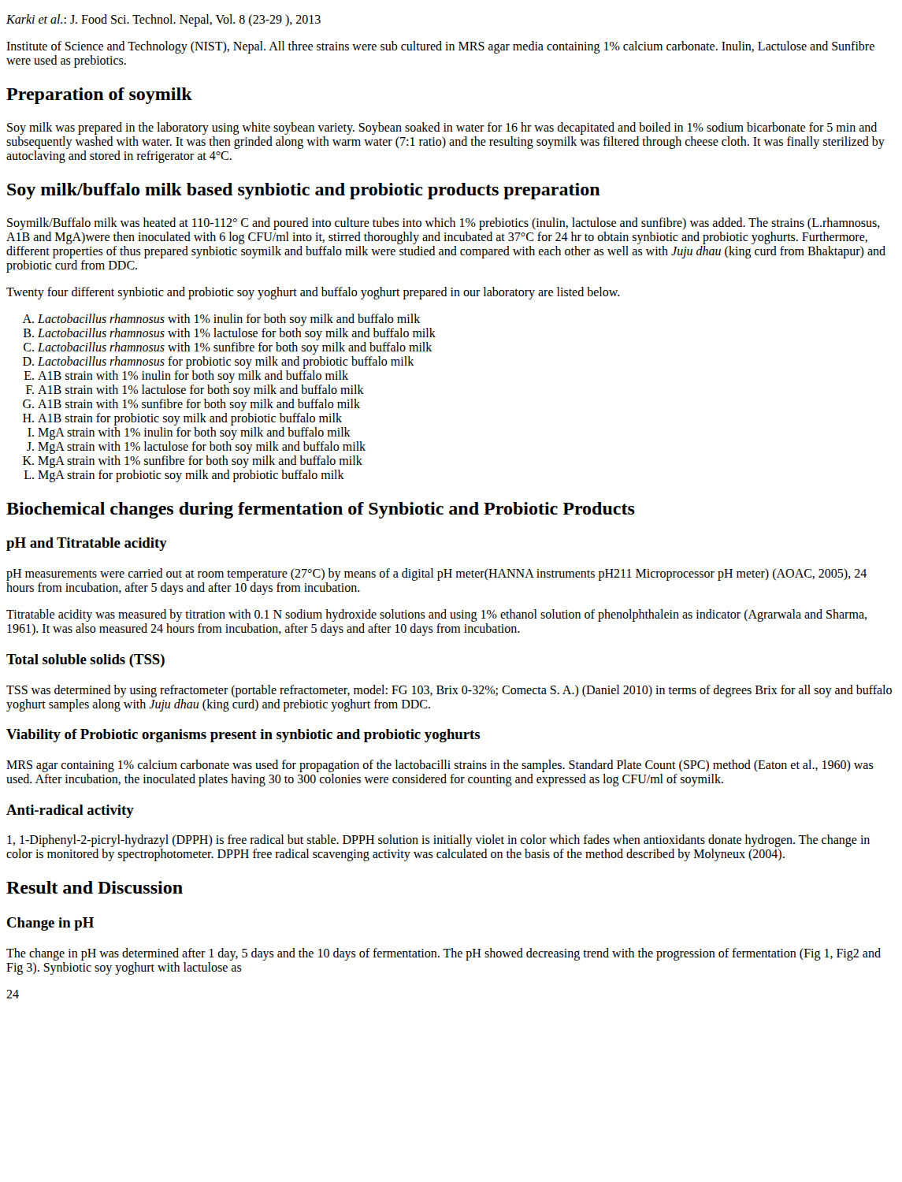Karki et al.: J. Food Sci. Technol. Nepal, Vol. 8 (23-29 ), 2013
Institute of Science and Technology (NIST), Nepal. All three strains were sub cultured in MRS agar media containing 1% calcium carbonate. Inulin, Lactulose and Sunfibre were used as prebiotics.
Preparation of soymilk
Soy milk was prepared in the laboratory using white soybean variety. Soybean soaked in water for 16 hr was decapitated and boiled in 1% sodium bicarbonate for 5 min and subsequently washed with water. It was then grinded along with warm water (7:1 ratio) and the resulting soymilk was filtered through cheese cloth. It was finally sterilized by autoclaving and stored in refrigerator at 4°C.
Soy milk/buffalo milk based synbiotic and probiotic products preparation
Soymilk/Buffalo milk was heated at 110-112° C and poured into culture tubes into which 1% prebiotics (inulin, lactulose and sunfibre) was added. The strains (L.rhamnosus, A1B and MgA)were then inoculated with 6 log CFU/ml into it, stirred thoroughly and incubated at 37°C for 24 hr to obtain synbiotic and probiotic yoghurts. Furthermore, different properties of thus prepared synbiotic soymilk and buffalo milk were studied and compared with each other as well as with Juju dhau (king curd from Bhaktapur) and probiotic curd from DDC.
Twenty four different synbiotic and probiotic soy yoghurt and buffalo yoghurt prepared in our laboratory are listed below.
Lactobacillus rhamnosus with 1% inulin for both soy milk and buffalo milk
Lactobacillus rhamnosus with 1% lactulose for both soy milk and buffalo milk
Lactobacillus rhamnosus with 1% sunfibre for both soy milk and buffalo milk
Lactobacillus rhamnosus for probiotic soy milk and probiotic buffalo milk
A1B strain with 1% inulin for both soy milk and buffalo milk
A1B strain with 1% lactulose for both soy milk and buffalo milk
A1B strain with 1% sunfibre for both soy milk and buffalo milk
A1B strain for probiotic soy milk and probiotic buffalo milk
MgA strain with 1% inulin for both soy milk and buffalo milk
MgA strain with 1% lactulose for both soy milk and buffalo milk
MgA strain with 1% sunfibre for both soy milk and buffalo milk
MgA strain for probiotic soy milk and probiotic buffalo milk
Biochemical changes during fermentation of Synbiotic and Probiotic Products
pH and Titratable acidity
pH measurements were carried out at room temperature (27°C) by means of a digital pH meter(HANNA instruments pH211 Microprocessor pH meter) (AOAC, 2005), 24 hours from incubation, after 5 days and after 10 days from incubation.
Titratable acidity was measured by titration with 0.1 N sodium hydroxide solutions and using 1% ethanol solution of phenolphthalein as indicator (Agrarwala and Sharma, 1961). It was also measured 24 hours from incubation, after 5 days and after 10 days from incubation.
Total soluble solids (TSS)
TSS was determined by using refractometer (portable refractometer, model: FG 103, Brix 0-32%; Comecta S. A.) (Daniel 2010) in terms of degrees Brix for all soy and buffalo yoghurt samples along with Juju dhau (king curd) and prebiotic yoghurt from DDC.
Viability of Probiotic organisms present in synbiotic and probiotic yoghurts
MRS agar containing 1% calcium carbonate was used for propagation of the lactobacilli strains in the samples. Standard Plate Count (SPC) method (Eaton et al., 1960) was used. After incubation, the inoculated plates having 30 to 300 colonies were considered for counting and expressed as log CFU/ml of soymilk.
Anti-radical activity
1, 1-Diphenyl-2-picryl-hydrazyl (DPPH) is free radical but stable. DPPH solution is initially violet in color which fades when antioxidants donate hydrogen. The change in color is monitored by spectrophotometer. DPPH free radical scavenging activity was calculated on the basis of the method described by Molyneux (2004).
Result and Discussion
Change in pH
The change in pH was determined after 1 day, 5 days and the 10 days of fermentation. The pH showed decreasing trend with the progression of fermentation (Fig 1, Fig2 and Fig 3). Synbiotic soy yoghurt with lactulose as
24